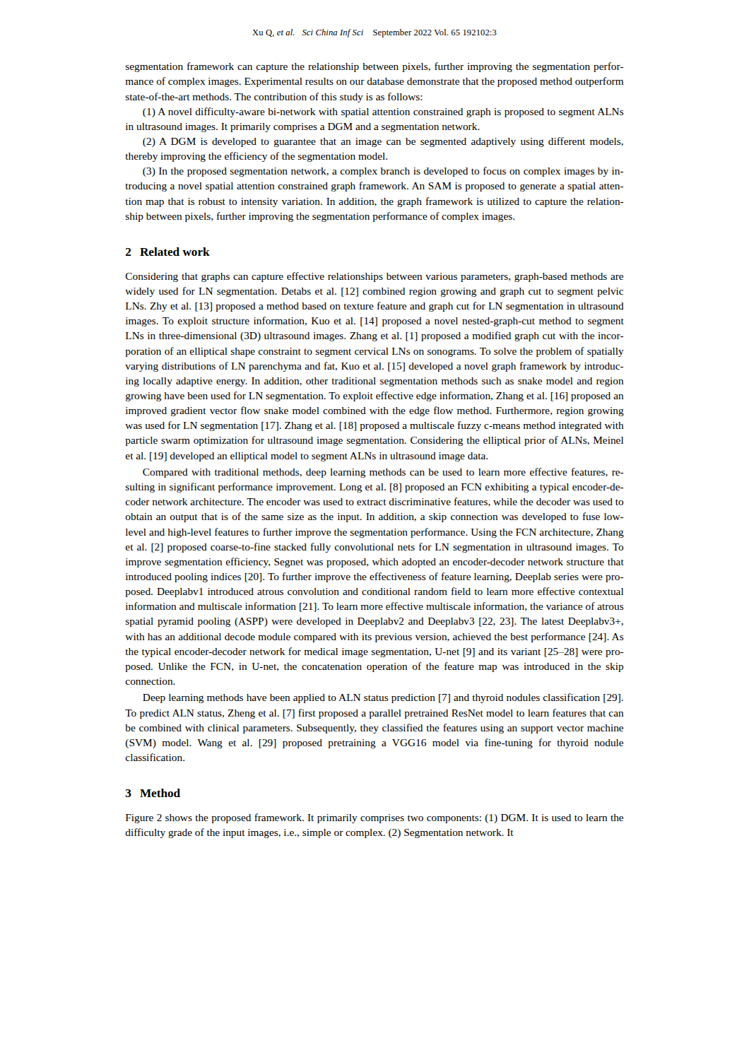Xu Q, et al. Sci China Inf Sci September 2022 Vol. 65 192102:3
segmentation framework can capture the relationship between pixels, further improving the segmentation performance of complex images. Experimental results on our database demonstrate that the proposed method outperform state-of-the-art methods. The contribution of this study is as follows:
(1) A novel difficulty-aware bi-network with spatial attention constrained graph is proposed to segment ALNs in ultrasound images. It primarily comprises a DGM and a segmentation network.
(2) A DGM is developed to guarantee that an image can be segmented adaptively using different models, thereby improving the efficiency of the segmentation model.
(3) In the proposed segmentation network, a complex branch is developed to focus on complex images by introducing a novel spatial attention constrained graph framework. An SAM is proposed to generate a spatial attention map that is robust to intensity variation. In addition, the graph framework is utilized to capture the relationship between pixels, further improving the segmentation performance of complex images.
2 Related work
Considering that graphs can capture effective relationships between various parameters, graph-based methods are widely used for LN segmentation. Detabs et al. [12] combined region growing and graph cut to segment pelvic LNs. Zhy et al. [13] proposed a method based on texture feature and graph cut for LN segmentation in ultrasound images. To exploit structure information, Kuo et al. [14] proposed a novel nested-graph-cut method to segment LNs in three-dimensional (3D) ultrasound images. Zhang et al. [1] proposed a modified graph cut with the incorporation of an elliptical shape constraint to segment cervical LNs on sonograms. To solve the problem of spatially varying distributions of LN parenchyma and fat, Kuo et al. [15] developed a novel graph framework by introducing locally adaptive energy. In addition, other traditional segmentation methods such as snake model and region growing have been used for LN segmentation. To exploit effective edge information, Zhang et al. [16] proposed an improved gradient vector flow snake model combined with the edge flow method. Furthermore, region growing was used for LN segmentation [17]. Zhang et al. [18] proposed a multiscale fuzzy c-means method integrated with particle swarm optimization for ultrasound image segmentation. Considering the elliptical prior of ALNs, Meinel et al. [19] developed an elliptical model to segment ALNs in ultrasound image data.
Compared with traditional methods, deep learning methods can be used to learn more effective features, resulting in significant performance improvement. Long et al. [8] proposed an FCN exhibiting a typical encoder-decoder network architecture. The encoder was used to extract discriminative features, while the decoder was used to obtain an output that is of the same size as the input. In addition, a skip connection was developed to fuse low-level and high-level features to further improve the segmentation performance. Using the FCN architecture, Zhang et al. [2] proposed coarse-to-fine stacked fully convolutional nets for LN segmentation in ultrasound images. To improve segmentation efficiency, Segnet was proposed, which adopted an encoder-decoder network structure that introduced pooling indices [20]. To further improve the effectiveness of feature learning, Deeplab series were proposed. Deeplabv1 introduced atrous convolution and conditional random field to learn more effective contextual information and multiscale information [21]. To learn more effective multiscale information, the variance of atrous spatial pyramid pooling (ASPP) were developed in Deeplabv2 and Deeplabv3 [22, 23]. The latest Deeplabv3+, with has an additional decode module compared with its previous version, achieved the best performance [24]. As the typical encoder-decoder network for medical image segmentation, U-net [9] and its variant [25–28] were proposed. Unlike the FCN, in U-net, the concatenation operation of the feature map was introduced in the skip connection.
Deep learning methods have been applied to ALN status prediction [7] and thyroid nodules classification [29]. To predict ALN status, Zheng et al. [7] first proposed a parallel pretrained ResNet model to learn features that can be combined with clinical parameters. Subsequently, they classified the features using an support vector machine (SVM) model. Wang et al. [29] proposed pretraining a VGG16 model via fine-tuning for thyroid nodule classification.
3 Method
Figure 2 shows the proposed framework. It primarily comprises two components: (1) DGM. It is used to learn the difficulty grade of the input images, i.e., simple or complex. (2) Segmentation network. It